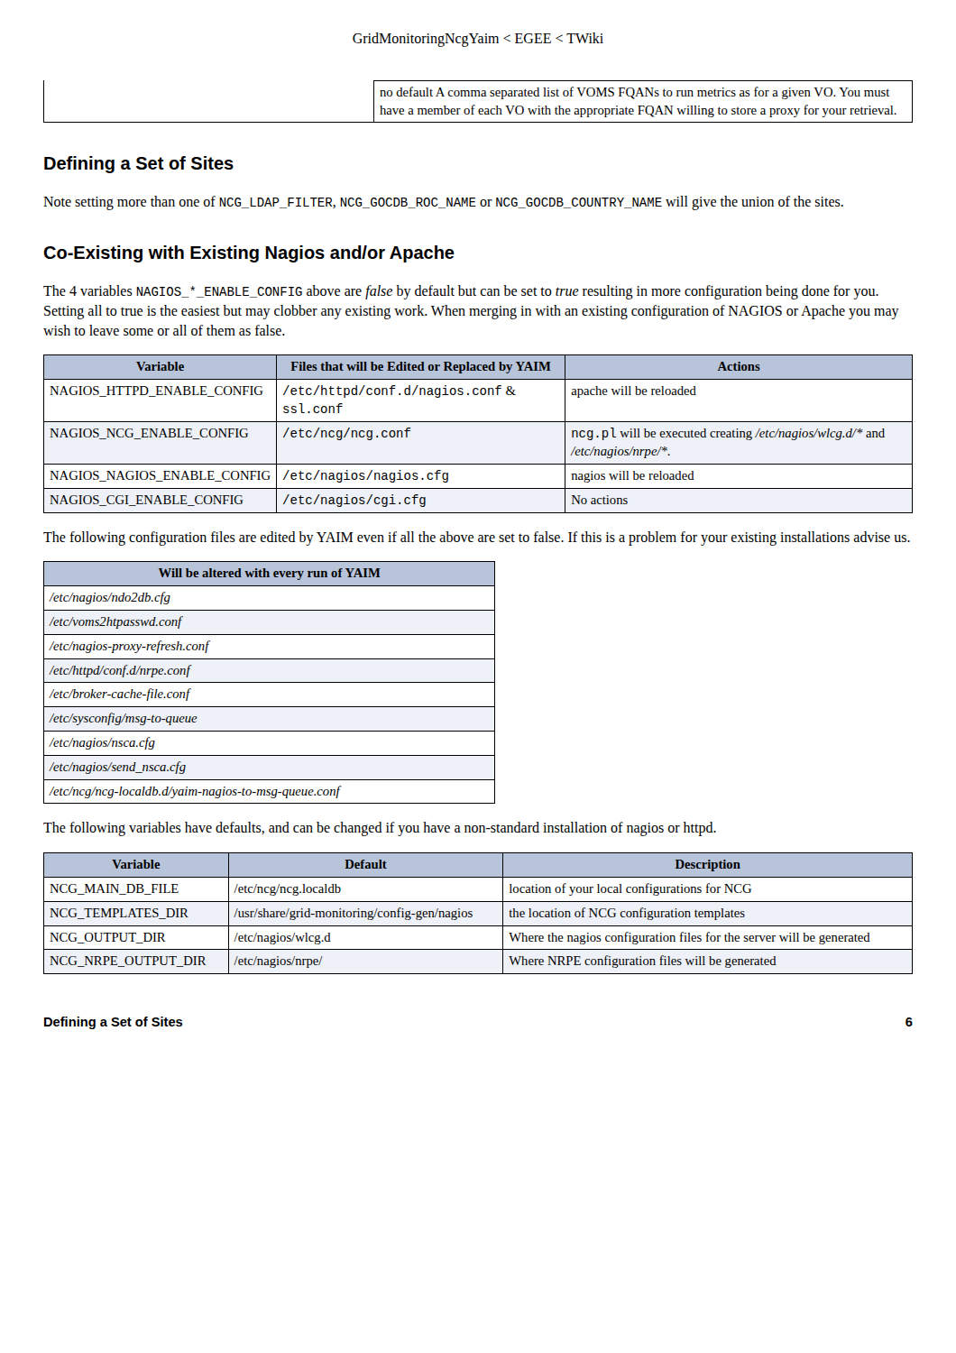GridMonitoringNcgYaim < EGEE < TWiki
| | no default A comma separated list of VOMS FQANs to run metrics as for a given VO. You must have a member of each VO with the appropriate FQAN willing to store a proxy for your retrieval. |
Defining a Set of Sites
Note setting more than one of NCG_LDAP_FILTER, NCG_GOCDB_ROC_NAME or NCG_GOCDB_COUNTRY_NAME will give the union of the sites.
Co-Existing with Existing Nagios and/or Apache
The 4 variables NAGIOS_*_ENABLE_CONFIG above are false by default but can be set to true resulting in more configuration being done for you. Setting all to true is the easiest but may clobber any existing work. When merging in with an existing configuration of NAGIOS or Apache you may wish to leave some or all of them as false.
| Variable | Files that will be Edited or Replaced by YAIM | Actions |
| --- | --- | --- |
| NAGIOS_HTTPD_ENABLE_CONFIG | /etc/httpd/conf.d/nagios.conf & ssl.conf | apache will be reloaded |
| NAGIOS_NCG_ENABLE_CONFIG | /etc/ncg/ncg.conf | ncg.pl will be executed creating /etc/nagios/wlcg.d/* and /etc/nagios/nrpe/* . |
| NAGIOS_NAGIOS_ENABLE_CONFIG | /etc/nagios/nagios.cfg | nagios will be reloaded |
| NAGIOS_CGI_ENABLE_CONFIG | /etc/nagios/cgi.cfg | No actions |
The following configuration files are edited by YAIM even if all the above are set to false. If this is a problem for your existing installations advise us.
| Will be altered with every run of YAIM |
| --- |
| /etc/nagios/ndo2db.cfg |
| /etc/voms2htpasswd.conf |
| /etc/nagios-proxy-refresh.conf |
| /etc/httpd/conf.d/nrpe.conf |
| /etc/broker-cache-file.conf |
| /etc/sysconfig/msg-to-queue |
| /etc/nagios/nsca.cfg |
| /etc/nagios/send_nsca.cfg |
| /etc/ncg/ncg-localdb.d/yaim-nagios-to-msg-queue.conf |
The following variables have defaults, and can be changed if you have a non-standard installation of nagios or httpd.
| Variable | Default | Description |
| --- | --- | --- |
| NCG_MAIN_DB_FILE | /etc/ncg/ncg.localdb | location of your local configurations for NCG |
| NCG_TEMPLATES_DIR | /usr/share/grid-monitoring/config-gen/nagios | the location of NCG configuration templates |
| NCG_OUTPUT_DIR | /etc/nagios/wlcg.d | Where the nagios configuration files for the server will be generated |
| NCG_NRPE_OUTPUT_DIR | /etc/nagios/nrpe/ | Where NRPE configuration files will be generated |
Defining a Set of Sites 6